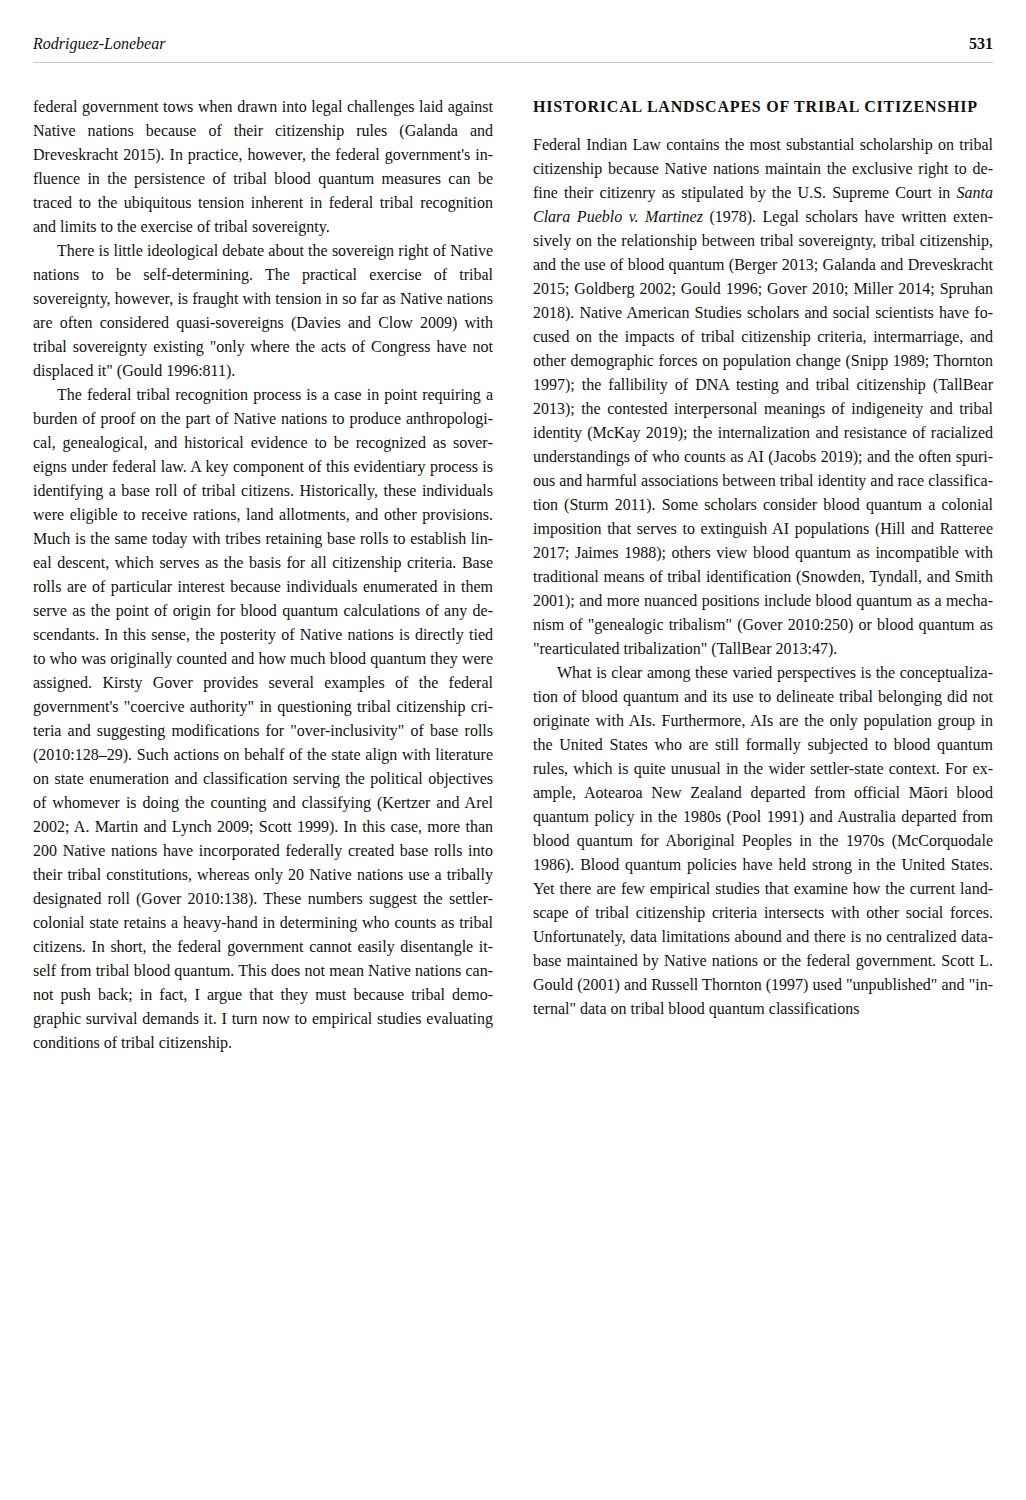Rodriguez-Lonebear 531
federal government tows when drawn into legal challenges laid against Native nations because of their citizenship rules (Galanda and Dreveskracht 2015). In practice, however, the federal government's influence in the persistence of tribal blood quantum measures can be traced to the ubiquitous tension inherent in federal tribal recognition and limits to the exercise of tribal sovereignty.
There is little ideological debate about the sovereign right of Native nations to be self-determining. The practical exercise of tribal sovereignty, however, is fraught with tension in so far as Native nations are often considered quasi-sovereigns (Davies and Clow 2009) with tribal sovereignty existing "only where the acts of Congress have not displaced it" (Gould 1996:811).
The federal tribal recognition process is a case in point requiring a burden of proof on the part of Native nations to produce anthropological, genealogical, and historical evidence to be recognized as sovereigns under federal law. A key component of this evidentiary process is identifying a base roll of tribal citizens. Historically, these individuals were eligible to receive rations, land allotments, and other provisions. Much is the same today with tribes retaining base rolls to establish lineal descent, which serves as the basis for all citizenship criteria. Base rolls are of particular interest because individuals enumerated in them serve as the point of origin for blood quantum calculations of any descendants. In this sense, the posterity of Native nations is directly tied to who was originally counted and how much blood quantum they were assigned. Kirsty Gover provides several examples of the federal government's "coercive authority" in questioning tribal citizenship criteria and suggesting modifications for "over-inclusivity" of base rolls (2010:128–29). Such actions on behalf of the state align with literature on state enumeration and classification serving the political objectives of whomever is doing the counting and classifying (Kertzer and Arel 2002; A. Martin and Lynch 2009; Scott 1999). In this case, more than 200 Native nations have incorporated federally created base rolls into their tribal constitutions, whereas only 20 Native nations use a tribally designated roll (Gover 2010:138). These numbers suggest the settler-colonial state retains a heavy-hand in determining who counts as tribal citizens. In short, the federal government cannot easily disentangle itself from tribal blood quantum. This does not mean Native nations cannot push back; in fact, I argue that they must because tribal demographic survival demands it. I turn now to empirical studies evaluating conditions of tribal citizenship.
Historical Landscapes of Tribal Citizenship
Federal Indian Law contains the most substantial scholarship on tribal citizenship because Native nations maintain the exclusive right to define their citizenry as stipulated by the U.S. Supreme Court in Santa Clara Pueblo v. Martinez (1978). Legal scholars have written extensively on the relationship between tribal sovereignty, tribal citizenship, and the use of blood quantum (Berger 2013; Galanda and Dreveskracht 2015; Goldberg 2002; Gould 1996; Gover 2010; Miller 2014; Spruhan 2018). Native American Studies scholars and social scientists have focused on the impacts of tribal citizenship criteria, intermarriage, and other demographic forces on population change (Snipp 1989; Thornton 1997); the fallibility of DNA testing and tribal citizenship (TallBear 2013); the contested interpersonal meanings of indigeneity and tribal identity (McKay 2019); the internalization and resistance of racialized understandings of who counts as AI (Jacobs 2019); and the often spurious and harmful associations between tribal identity and race classification (Sturm 2011). Some scholars consider blood quantum a colonial imposition that serves to extinguish AI populations (Hill and Ratteree 2017; Jaimes 1988); others view blood quantum as incompatible with traditional means of tribal identification (Snowden, Tyndall, and Smith 2001); and more nuanced positions include blood quantum as a mechanism of "genealogic tribalism" (Gover 2010:250) or blood quantum as "rearticulated tribalization" (TallBear 2013:47).
What is clear among these varied perspectives is the conceptualization of blood quantum and its use to delineate tribal belonging did not originate with AIs. Furthermore, AIs are the only population group in the United States who are still formally subjected to blood quantum rules, which is quite unusual in the wider settler-state context. For example, Aotearoa New Zealand departed from official Māori blood quantum policy in the 1980s (Pool 1991) and Australia departed from blood quantum for Aboriginal Peoples in the 1970s (McCorquodale 1986). Blood quantum policies have held strong in the United States. Yet there are few empirical studies that examine how the current landscape of tribal citizenship criteria intersects with other social forces. Unfortunately, data limitations abound and there is no centralized database maintained by Native nations or the federal government. Scott L. Gould (2001) and Russell Thornton (1997) used "unpublished" and "internal" data on tribal blood quantum classifications